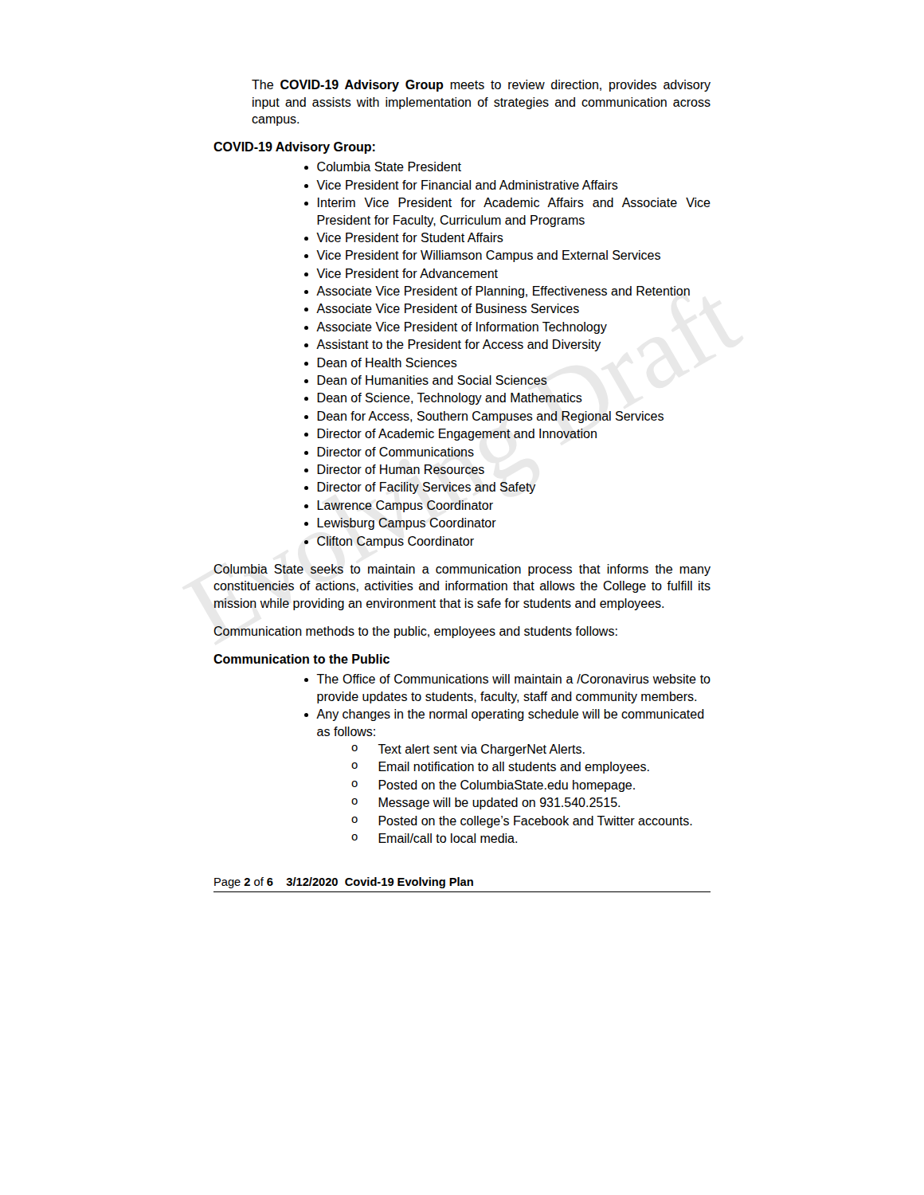Evolving Draft
The COVID-19 Advisory Group meets to review direction, provides advisory input and assists with implementation of strategies and communication across campus.
COVID-19 Advisory Group:
Columbia State President
Vice President for Financial and Administrative Affairs
Interim Vice President for Academic Affairs and Associate Vice President for Faculty, Curriculum and Programs
Vice President for Student Affairs
Vice President for Williamson Campus and External Services
Vice President for Advancement
Associate Vice President of Planning, Effectiveness and Retention
Associate Vice President of Business Services
Associate Vice President of Information Technology
Assistant to the President for Access and Diversity
Dean of Health Sciences
Dean of Humanities and Social Sciences
Dean of Science, Technology and Mathematics
Dean for Access, Southern Campuses and Regional Services
Director of Academic Engagement and Innovation
Director of Communications
Director of Human Resources
Director of Facility Services and Safety
Lawrence Campus Coordinator
Lewisburg Campus Coordinator
Clifton Campus Coordinator
Columbia State seeks to maintain a communication process that informs the many constituencies of actions, activities and information that allows the College to fulfill its mission while providing an environment that is safe for students and employees.
Communication methods to the public, employees and students follows:
Communication to the Public
The Office of Communications will maintain a /Coronavirus website to provide updates to students, faculty, staff and community members.
Any changes in the normal operating schedule will be communicated as follows:
Text alert sent via ChargerNet Alerts.
Email notification to all students and employees.
Posted on the ColumbiaState.edu homepage.
Message will be updated on 931.540.2515.
Posted on the college’s Facebook and Twitter accounts.
Email/call to local media.
Page 2 of 6 3/12/2020 Covid-19 Evolving Plan